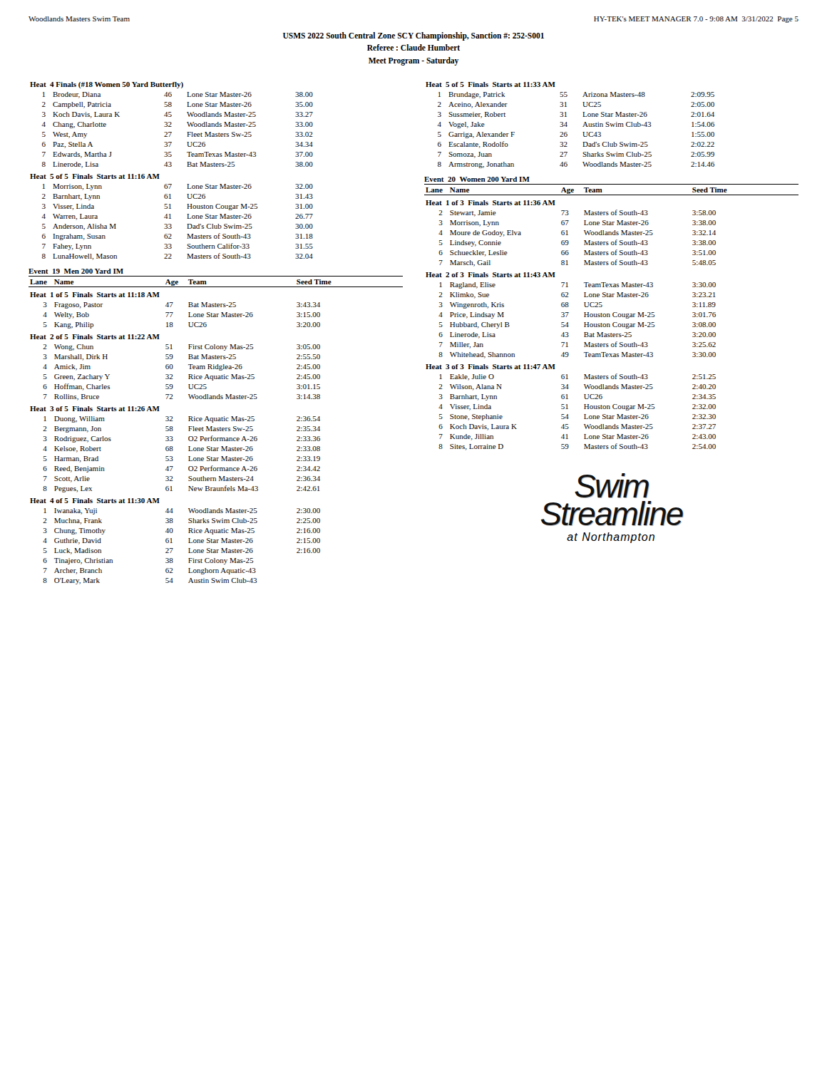Woodlands Masters Swim Team
HY-TEK's MEET MANAGER 7.0 - 9:08 AM 3/31/2022 Page 5
USMS 2022 South Central Zone SCY Championship, Sanction #: 252-S001
Referee : Claude Humbert
Meet Program - Saturday
| Heat 4 Finals (#18 Women 50 Yard Butterfly) |
| 1 | Brodeur, Diana | 46 | Lone Star Master-26 | 38.00 |
| 2 | Campbell, Patricia | 58 | Lone Star Master-26 | 35.00 |
| 3 | Koch Davis, Laura K | 45 | Woodlands Master-25 | 33.27 |
| 4 | Chang, Charlotte | 32 | Woodlands Master-25 | 33.00 |
| 5 | West, Amy | 27 | Fleet Masters Sw-25 | 33.02 |
| 6 | Paz, Stella A | 37 | UC26 | 34.34 |
| 7 | Edwards, Martha J | 35 | TeamTexas Master-43 | 37.00 |
| 8 | Linerode, Lisa | 43 | Bat Masters-25 | 38.00 |
| Heat 5 of 5 Finals Starts at 11:16 AM |
| 1 | Morrison, Lynn | 67 | Lone Star Master-26 | 32.00 |
| 2 | Barnhart, Lynn | 61 | UC26 | 31.43 |
| 3 | Visser, Linda | 51 | Houston Cougar M-25 | 31.00 |
| 4 | Warren, Laura | 41 | Lone Star Master-26 | 26.77 |
| 5 | Anderson, Alisha M | 33 | Dad's Club Swim-25 | 30.00 |
| 6 | Ingraham, Susan | 62 | Masters of South-43 | 31.18 |
| 7 | Fahey, Lynn | 33 | Southern Califor-33 | 31.55 |
| 8 | LunaHowell, Mason | 22 | Masters of South-43 | 32.04 |
Event 19 Men 200 Yard IM
| Lane | Name | Age | Team | Seed Time |
| Heat 1 of 5 Finals Starts at 11:18 AM |
| 3 | Fragoso, Pastor | 47 | Bat Masters-25 | 3:43.34 |
| 4 | Welty, Bob | 77 | Lone Star Master-26 | 3:15.00 |
| 5 | Kang, Philip | 18 | UC26 | 3:20.00 |
| Heat 2 of 5 Finals Starts at 11:22 AM |
| 2 | Wong, Chun | 51 | First Colony Mas-25 | 3:05.00 |
| 3 | Marshall, Dirk H | 59 | Bat Masters-25 | 2:55.50 |
| 4 | Amick, Jim | 60 | Team Ridglea-26 | 2:45.00 |
| 5 | Green, Zachary Y | 32 | Rice Aquatic Mas-25 | 2:45.00 |
| 6 | Hoffman, Charles | 59 | UC25 | 3:01.15 |
| 7 | Rollins, Bruce | 72 | Woodlands Master-25 | 3:14.38 |
| Heat 3 of 5 Finals Starts at 11:26 AM |
| 1 | Duong, William | 32 | Rice Aquatic Mas-25 | 2:36.54 |
| 2 | Bergmann, Jon | 58 | Fleet Masters Sw-25 | 2:35.34 |
| 3 | Rodriguez, Carlos | 33 | O2 Performance A-26 | 2:33.36 |
| 4 | Kelsoe, Robert | 68 | Lone Star Master-26 | 2:33.08 |
| 5 | Harman, Brad | 53 | Lone Star Master-26 | 2:33.19 |
| 6 | Reed, Benjamin | 47 | O2 Performance A-26 | 2:34.42 |
| 7 | Scott, Arlie | 32 | Southern Masters-24 | 2:36.34 |
| 8 | Pegues, Lex | 61 | New Braunfels Ma-43 | 2:42.61 |
| Heat 4 of 5 Finals Starts at 11:30 AM |
| 1 | Iwanaka, Yuji | 44 | Woodlands Master-25 | 2:30.00 |
| 2 | Muchna, Frank | 38 | Sharks Swim Club-25 | 2:25.00 |
| 3 | Chung, Timothy | 40 | Rice Aquatic Mas-25 | 2:16.00 |
| 4 | Guthrie, David | 61 | Lone Star Master-26 | 2:15.00 |
| 5 | Luck, Madison | 27 | Lone Star Master-26 | 2:16.00 |
| 6 | Tinajero, Christian | 38 | First Colony Mas-25 | |
| 7 | Archer, Branch | 62 | Longhorn Aquatic-43 | |
| 8 | O'Leary, Mark | 54 | Austin Swim Club-43 | |
| Heat 5 of 5 Finals Starts at 11:33 AM |
| 1 | Brundage, Patrick | 55 | Arizona Masters-48 | 2:09.95 |
| 2 | Aceino, Alexander | 31 | UC25 | 2:05.00 |
| 3 | Sussmeier, Robert | 31 | Lone Star Master-26 | 2:01.64 |
| 4 | Vogel, Jake | 34 | Austin Swim Club-43 | 1:54.06 |
| 5 | Garriga, Alexander F | 26 | UC43 | 1:55.00 |
| 6 | Escalante, Rodolfo | 32 | Dad's Club Swim-25 | 2:02.22 |
| 7 | Somoza, Juan | 27 | Sharks Swim Club-25 | 2:05.99 |
| 8 | Armstrong, Jonathan | 46 | Woodlands Master-25 | 2:14.46 |
Event 20 Women 200 Yard IM
| Lane | Name | Age | Team | Seed Time |
| Heat 1 of 3 Finals Starts at 11:36 AM |
| 2 | Stewart, Jamie | 73 | Masters of South-43 | 3:58.00 |
| 3 | Morrison, Lynn | 67 | Lone Star Master-26 | 3:38.00 |
| 4 | Moure de Godoy, Elva | 61 | Woodlands Master-25 | 3:32.14 |
| 5 | Lindsey, Connie | 69 | Masters of South-43 | 3:38.00 |
| 6 | Schueckler, Leslie | 66 | Masters of South-43 | 3:51.00 |
| 7 | Marsch, Gail | 81 | Masters of South-43 | 5:48.05 |
| Heat 2 of 3 Finals Starts at 11:43 AM |
| 1 | Ragland, Elise | 71 | TeamTexas Master-43 | 3:30.00 |
| 2 | Klimko, Sue | 62 | Lone Star Master-26 | 3:23.21 |
| 3 | Wingenroth, Kris | 68 | UC25 | 3:11.89 |
| 4 | Price, Lindsay M | 37 | Houston Cougar M-25 | 3:01.76 |
| 5 | Hubbard, Cheryl B | 54 | Houston Cougar M-25 | 3:08.00 |
| 6 | Linerode, Lisa | 43 | Bat Masters-25 | 3:20.00 |
| 7 | Miller, Jan | 71 | Masters of South-43 | 3:25.62 |
| 8 | Whitehead, Shannon | 49 | TeamTexas Master-43 | 3:30.00 |
| Heat 3 of 3 Finals Starts at 11:47 AM |
| 1 | Eakle, Julie O | 61 | Masters of South-43 | 2:51.25 |
| 2 | Wilson, Alana N | 34 | Woodlands Master-25 | 2:40.20 |
| 3 | Barnhart, Lynn | 61 | UC26 | 2:34.35 |
| 4 | Visser, Linda | 51 | Houston Cougar M-25 | 2:32.00 |
| 5 | Stone, Stephanie | 54 | Lone Star Master-26 | 2:32.30 |
| 6 | Koch Davis, Laura K | 45 | Woodlands Master-25 | 2:37.27 |
| 7 | Kunde, Jillian | 41 | Lone Star Master-26 | 2:43.00 |
| 8 | Sites, Lorraine D | 59 | Masters of South-43 | 2:54.00 |
Swim
Streamline
at Northampton